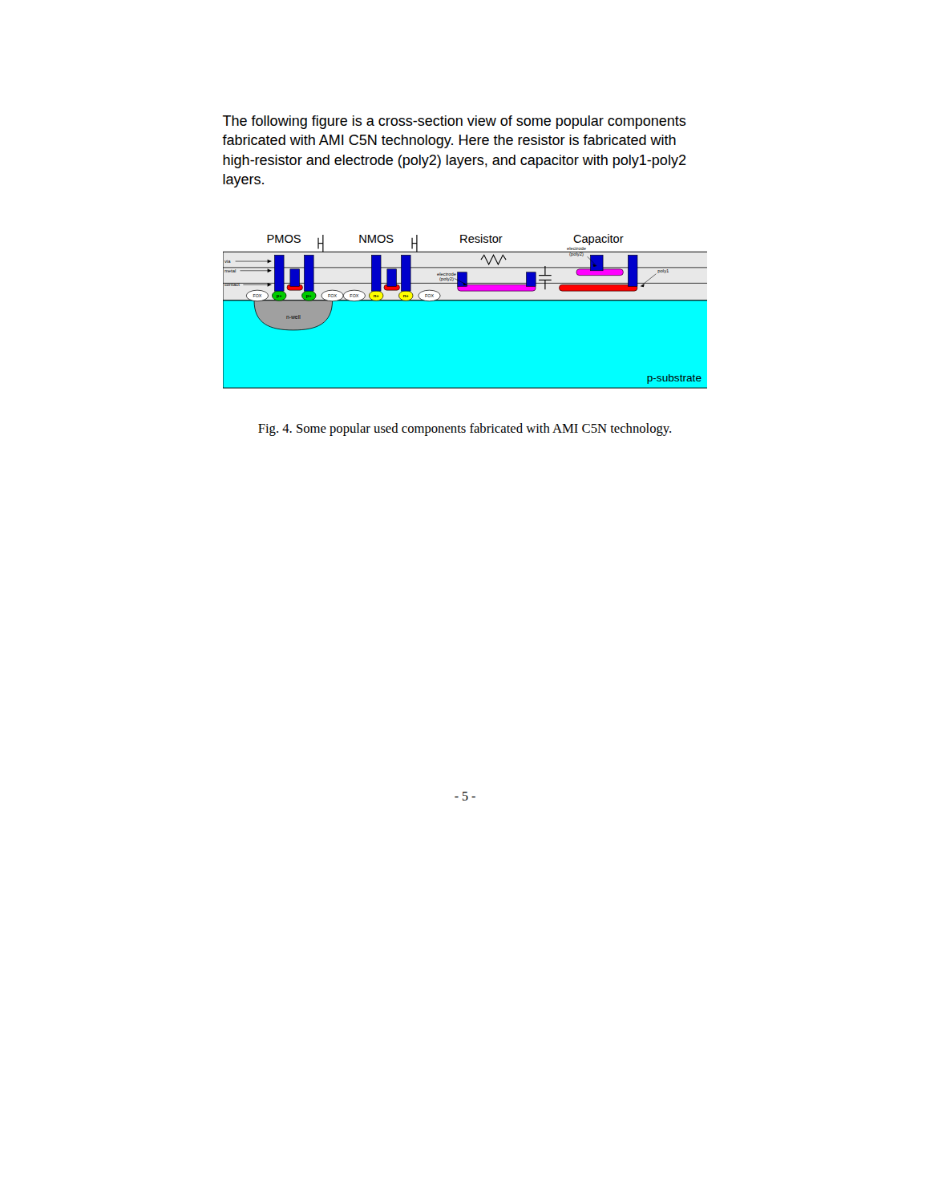The following figure is a cross-section view of some popular components fabricated with AMI C5N technology. Here the resistor is fabricated with high-resistor and electrode (poly2) layers, and capacitor with poly1-poly2 layers.
PMOS NMOS Resistor Capacitor p-substrate n-well FOX p+ p+ FOX FOX n+ n+ FOX electrode (poly2) electrode (poly2) poly1 via metal contact
Fig. 4. Some popular used components fabricated with AMI C5N technology.
- 5 -